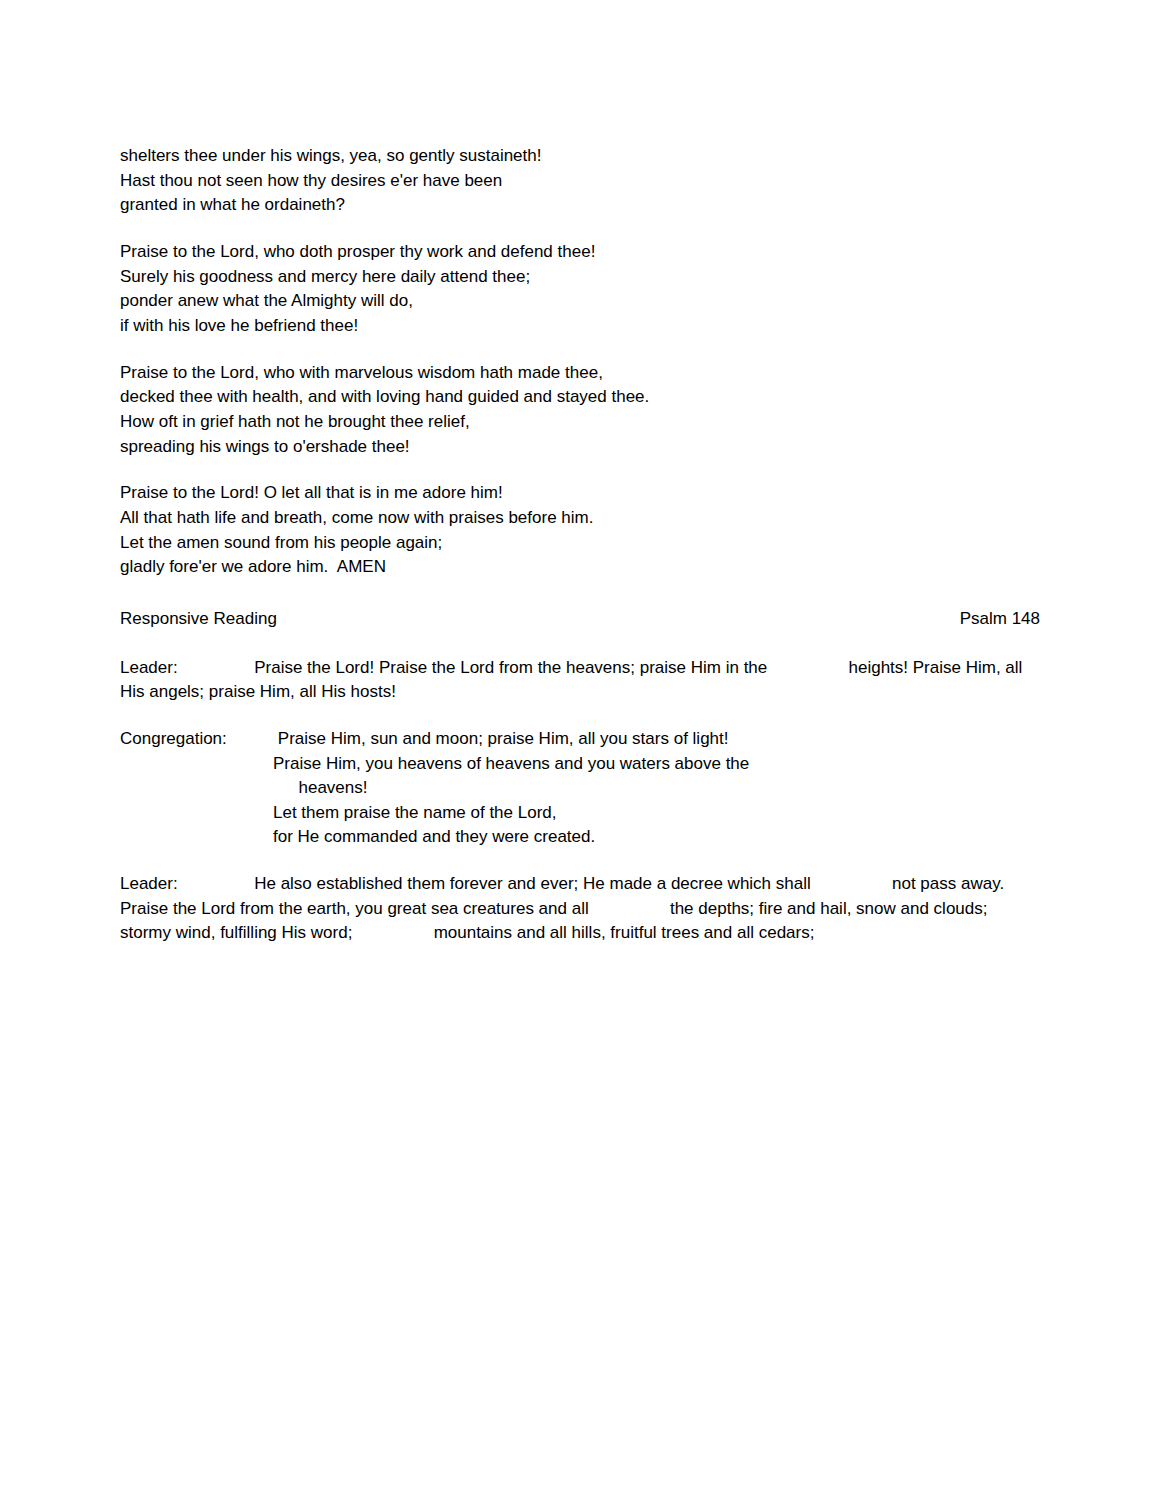shelters thee under his wings, yea, so gently sustaineth!
Hast thou not seen how thy desires e'er have been
granted in what he ordaineth?
Praise to the Lord, who doth prosper thy work and defend thee!
Surely his goodness and mercy here daily attend thee;
ponder anew what the Almighty will do,
if with his love he befriend thee!
Praise to the Lord, who with marvelous wisdom hath made thee,
decked thee with health, and with loving hand guided and stayed thee.
How oft in grief hath not he brought thee relief,
spreading his wings to o'ershade thee!
Praise to the Lord! O let all that is in me adore him!
All that hath life and breath, come now with praises before him.
Let the amen sound from his people again;
gladly fore'er we adore him. AMEN
Responsive Reading Psalm 148
Leader: Praise the Lord! Praise the Lord from the heavens; praise Him in the heights! Praise Him, all His angels; praise Him, all His hosts!
Congregation: Praise Him, sun and moon; praise Him, all you stars of light! Praise Him, you heavens of heavens and you waters above the heavens! Let them praise the name of the Lord, for He commanded and they were created.
Leader: He also established them forever and ever; He made a decree which shall not pass away. Praise the Lord from the earth, you great sea creatures and all the depths; fire and hail, snow and clouds; stormy wind, fulfilling His word; mountains and all hills, fruitful trees and all cedars;